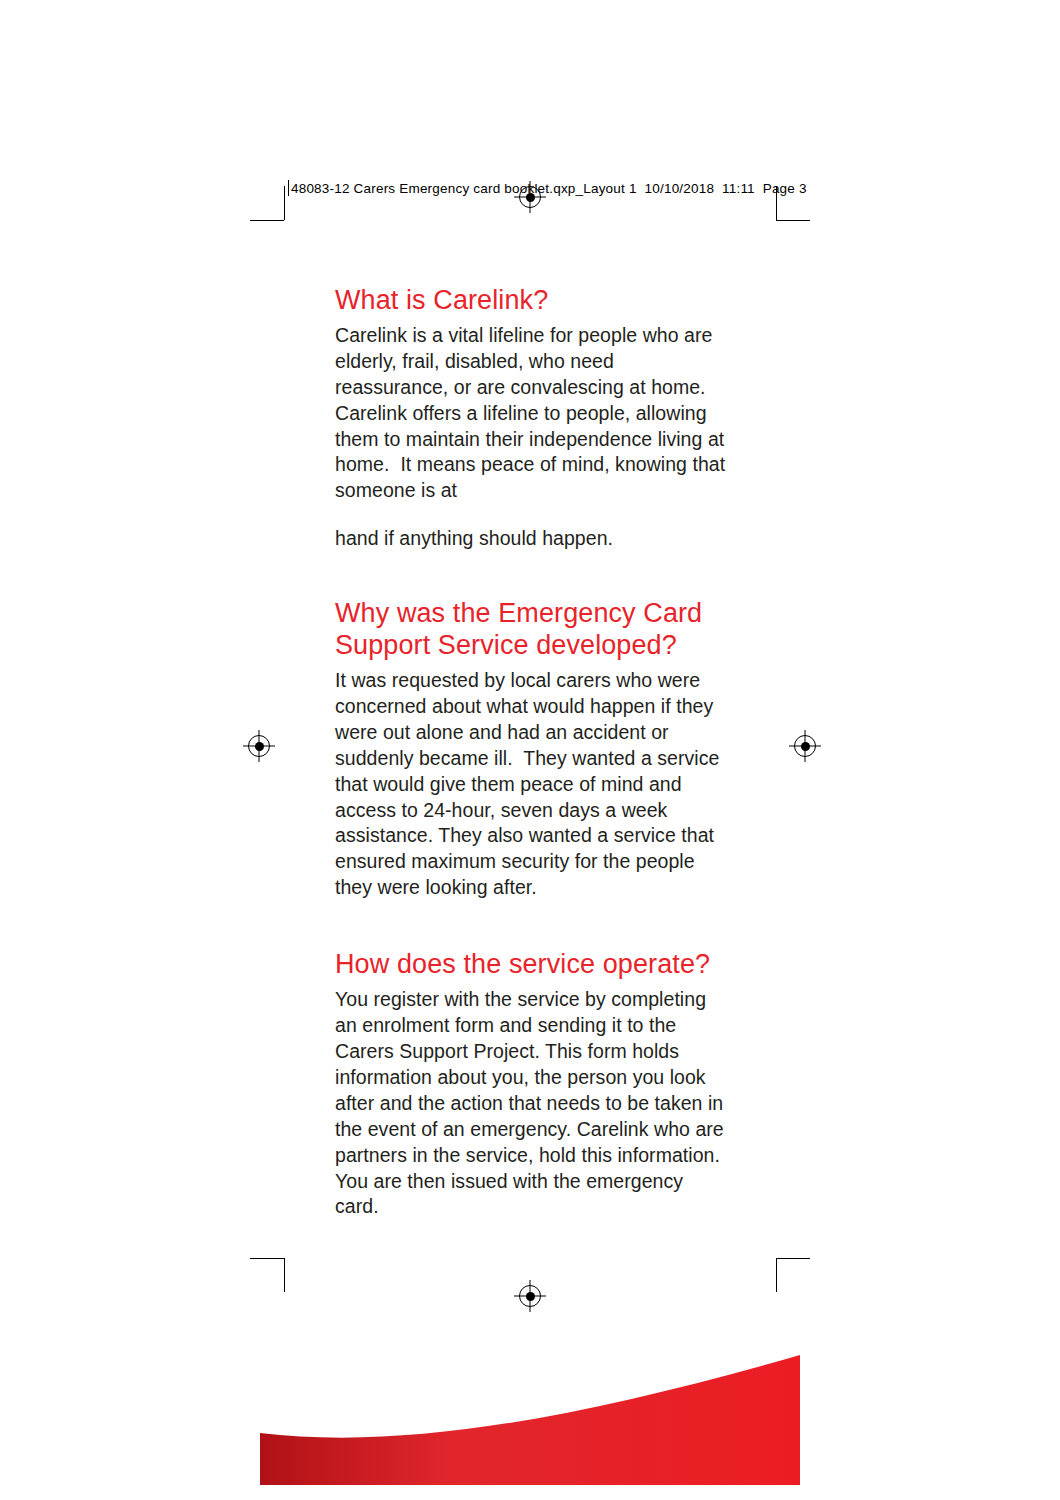48083-12 Carers Emergency card booklet.qxp_Layout 1 10/10/2018 11:11 Page 3
What is Carelink?
Carelink is a vital lifeline for people who are elderly, frail, disabled, who need reassurance, or are convalescing at home. Carelink offers a lifeline to people, allowing them to maintain their independence living at home. It means peace of mind, knowing that someone is at
hand if anything should happen.
Why was the Emergency Card
Support Service developed?
It was requested by local carers who were concerned about what would happen if they were out alone and had an accident or suddenly became ill. They wanted a service that would give them peace of mind and access to 24-hour, seven days a week assistance. They also wanted a service that ensured maximum security for the people they were looking after.
How does the service operate?
You register with the service by completing an enrolment form and sending it to the Carers Support Project. This form holds information about you, the person you look after and the action that needs to be taken in the event of an emergency. Carelink who are partners in the service, hold this information. You are then issued with the emergency card.